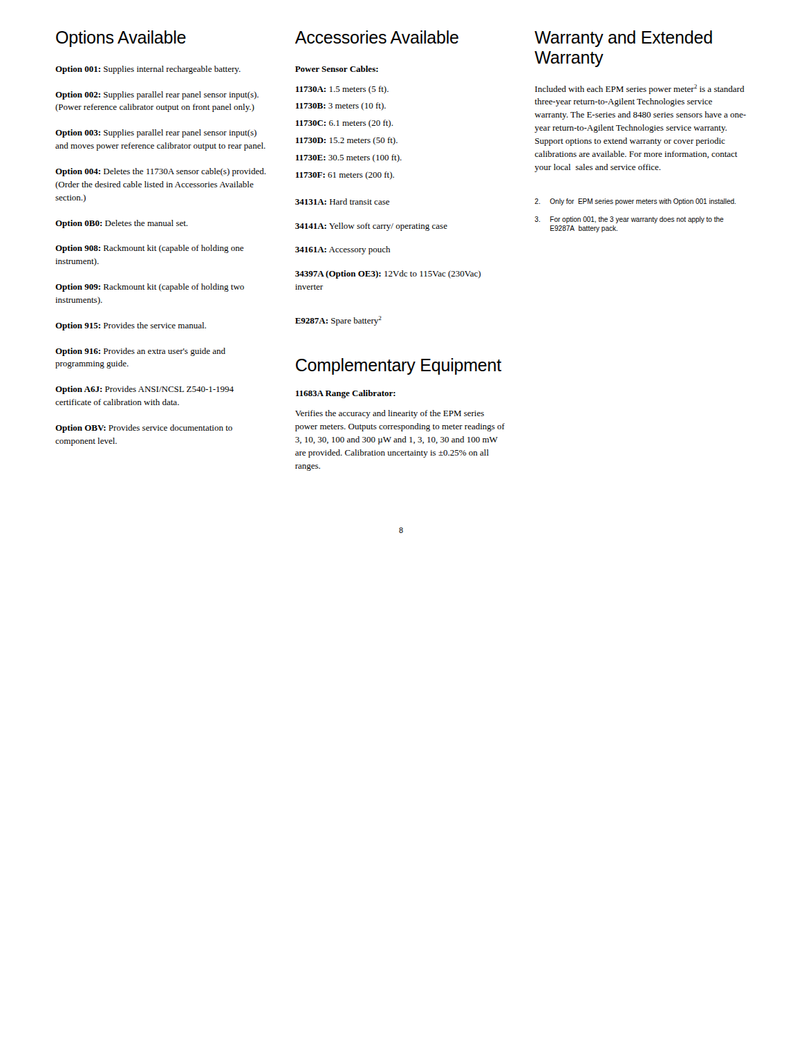Options Available
Option 001: Supplies internal rechargeable battery.
Option 002: Supplies parallel rear panel sensor input(s). (Power reference calibrator output on front panel only.)
Option 003: Supplies parallel rear panel sensor input(s) and moves power reference calibrator output to rear panel.
Option 004: Deletes the 11730A sensor cable(s) provided. (Order the desired cable listed in Accessories Available section.)
Option 0B0: Deletes the manual set.
Option 908: Rackmount kit (capable of holding one instrument).
Option 909: Rackmount kit (capable of holding two instruments).
Option 915: Provides the service manual.
Option 916: Provides an extra user's guide and programming guide.
Option A6J: Provides ANSI/NCSL Z540-1-1994 certificate of calibration with data.
Option OBV: Provides service documentation to component level.
Accessories Available
Power Sensor Cables:
11730A: 1.5 meters (5 ft).
11730B: 3 meters (10 ft).
11730C: 6.1 meters (20 ft).
11730D: 15.2 meters (50 ft).
11730E: 30.5 meters (100 ft).
11730F: 61 meters (200 ft).
34131A: Hard transit case
34141A: Yellow soft carry/ operating case
34161A: Accessory pouch
34397A (Option OE3): 12Vdc to 115Vac (230Vac) inverter
E9287A: Spare battery2
Complementary Equipment
11683A Range Calibrator:
Verifies the accuracy and linearity of the EPM series power meters. Outputs corresponding to meter readings of 3, 10, 30, 100 and 300 µW and 1, 3, 10, 30 and 100 mW are provided. Calibration uncertainty is ±0.25% on all ranges.
Warranty and Extended Warranty
Included with each EPM series power meter2 is a standard three-year return-to-Agilent Technologies service warranty. The E-series and 8480 series sensors have a one-year return-to-Agilent Technologies service warranty. Support options to extend warranty or cover periodic calibrations are available. For more information, contact your local sales and service office.
2. Only for EPM series power meters with Option 001 installed.
3. For option 001, the 3 year warranty does not apply to the E9287A battery pack.
8